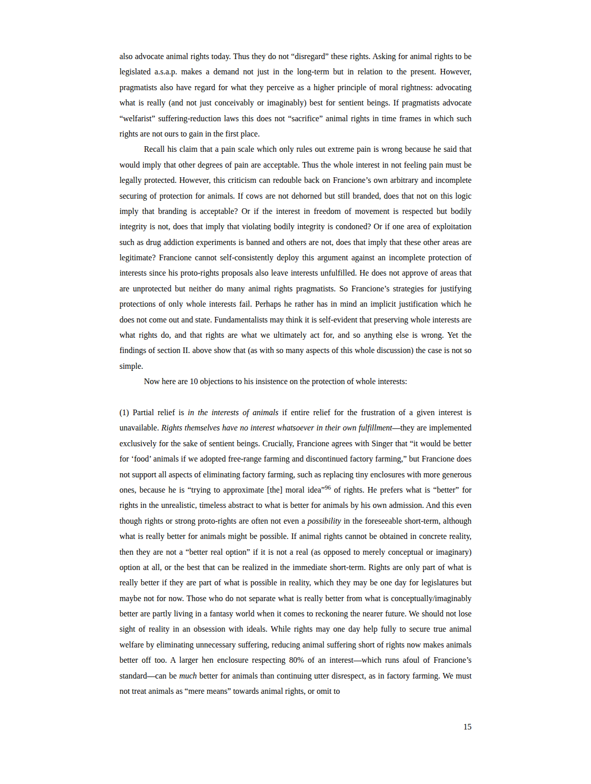also advocate animal rights today. Thus they do not “disregard” these rights. Asking for animal rights to be legislated a.s.a.p. makes a demand not just in the long-term but in relation to the present. However, pragmatists also have regard for what they perceive as a higher principle of moral rightness: advocating what is really (and not just conceivably or imaginably) best for sentient beings. If pragmatists advocate “welfarist” suffering-reduction laws this does not “sacrifice” animal rights in time frames in which such rights are not ours to gain in the first place.
Recall his claim that a pain scale which only rules out extreme pain is wrong because he said that would imply that other degrees of pain are acceptable. Thus the whole interest in not feeling pain must be legally protected. However, this criticism can redouble back on Francione’s own arbitrary and incomplete securing of protection for animals. If cows are not dehorned but still branded, does that not on this logic imply that branding is acceptable? Or if the interest in freedom of movement is respected but bodily integrity is not, does that imply that violating bodily integrity is condoned? Or if one area of exploitation such as drug addiction experiments is banned and others are not, does that imply that these other areas are legitimate? Francione cannot self-consistently deploy this argument against an incomplete protection of interests since his proto-rights proposals also leave interests unfulfilled. He does not approve of areas that are unprotected but neither do many animal rights pragmatists. So Francione’s strategies for justifying protections of only whole interests fail. Perhaps he rather has in mind an implicit justification which he does not come out and state. Fundamentalists may think it is self-evident that preserving whole interests are what rights do, and that rights are what we ultimately act for, and so anything else is wrong. Yet the findings of section II. above show that (as with so many aspects of this whole discussion) the case is not so simple.
Now here are 10 objections to his insistence on the protection of whole interests:
(1) Partial relief is in the interests of animals if entire relief for the frustration of a given interest is unavailable. Rights themselves have no interest whatsoever in their own fulfillment—they are implemented exclusively for the sake of sentient beings. Crucially, Francione agrees with Singer that “it would be better for ‘food’ animals if we adopted free-range farming and discontinued factory farming,” but Francione does not support all aspects of eliminating factory farming, such as replacing tiny enclosures with more generous ones, because he is “trying to approximate [the] moral idea”96 of rights. He prefers what is “better” for rights in the unrealistic, timeless abstract to what is better for animals by his own admission. And this even though rights or strong proto-rights are often not even a possibility in the foreseeable short-term, although what is really better for animals might be possible. If animal rights cannot be obtained in concrete reality, then they are not a “better real option” if it is not a real (as opposed to merely conceptual or imaginary) option at all, or the best that can be realized in the immediate short-term. Rights are only part of what is really better if they are part of what is possible in reality, which they may be one day for legislatures but maybe not for now. Those who do not separate what is really better from what is conceptually/imaginably better are partly living in a fantasy world when it comes to reckoning the nearer future. We should not lose sight of reality in an obsession with ideals. While rights may one day help fully to secure true animal welfare by eliminating unnecessary suffering, reducing animal suffering short of rights now makes animals better off too. A larger hen enclosure respecting 80% of an interest—which runs afoul of Francione’s standard—can be much better for animals than continuing utter disrespect, as in factory farming. We must not treat animals as “mere means” towards animal rights, or omit to
15